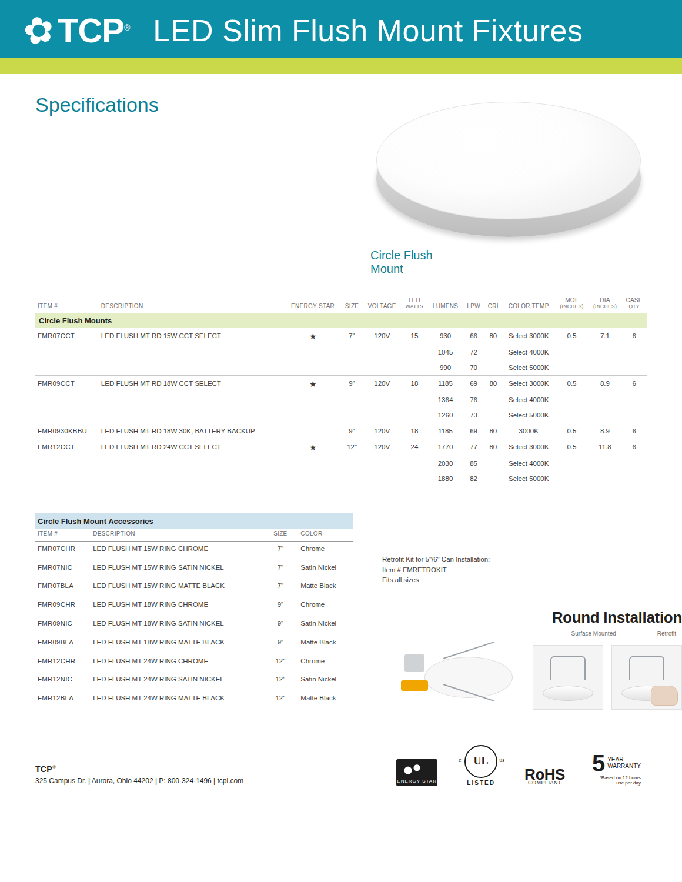✿ TCP®
LED Slim Flush Mount Fixtures
Specifications
Circle Flush Mount
| Item # | Description | Energy Star | Size | Voltage | LED WATTS | Lumens | LPW | CRI | Color Temp | MOL (inches) | DIA (inches) | Case QTY |
| --- | --- | --- | --- | --- | --- | --- | --- | --- | --- | --- | --- | --- |
| Circle Flush Mounts |
| FMR07CCT | LED FLUSH MT RD 15W CCT SELECT | ★ | 7" | 120V | 15 | 930 | 66 | 80 | Select 3000K | 0.5 | 7.1 | 6 |
| | | | | | | 1045 | 72 | | Select 4000K | | | |
| | | | | | | 990 | 70 | | Select 5000K | | | |
| FMR09CCT | LED FLUSH MT RD 18W CCT SELECT | ★ | 9" | 120V | 18 | 1185 | 69 | 80 | Select 3000K | 0.5 | 8.9 | 6 |
| | | | | | | 1364 | 76 | | Select 4000K | | | |
| | | | | | | 1260 | 73 | | Select 5000K | | | |
| FMR0930KBBU | LED FLUSH MT RD 18W 30K, BATTERY BACKUP | | 9" | 120V | 18 | 1185 | 69 | 80 | 3000K | 0.5 | 8.9 | 6 |
| FMR12CCT | LED FLUSH MT RD 24W CCT SELECT | ★ | 12" | 120V | 24 | 1770 | 77 | 80 | Select 3000K | 0.5 | 11.8 | 6 |
| | | | | | | 2030 | 85 | | Select 4000K | | | |
| | | | | | | 1880 | 82 | | Select 5000K | | | |
| Circle Flush Mount Accessories |
| --- |
| Item # | Description | Size | Color |
| FMR07CHR | LED FLUSH MT 15W RING CHROME | 7" | Chrome |
| FMR07NIC | LED FLUSH MT 15W RING SATIN NICKEL | 7" | Satin Nickel |
| FMR07BLA | LED FLUSH MT 15W RING MATTE BLACK | 7" | Matte Black |
| FMR09CHR | LED FLUSH MT 18W RING CHROME | 9" | Chrome |
| FMR09NIC | LED FLUSH MT 18W RING SATIN NICKEL | 9" | Satin Nickel |
| FMR09BLA | LED FLUSH MT 18W RING MATTE BLACK | 9" | Matte Black |
| FMR12CHR | LED FLUSH MT 24W RING CHROME | 12" | Chrome |
| FMR12NIC | LED FLUSH MT 24W RING SATIN NICKEL | 12" | Satin Nickel |
| FMR12BLA | LED FLUSH MT 24W RING MATTE BLACK | 12" | Matte Black |
Retrofit Kit for 5"/6" Can Installation:
Item # FMRETROKIT
Fits all sizes
Round Installation
Surface Mounted Retrofit
TCP®
325 Campus Dr. | Aurora, Ohio 44202 | P: 800-324-1496 | tcpi.com
ENERGY STAR
c UL us
LISTED
RoHSCOMPLIANT
5 YEAR
WARRANTY
*Based on 12 hours
use per day